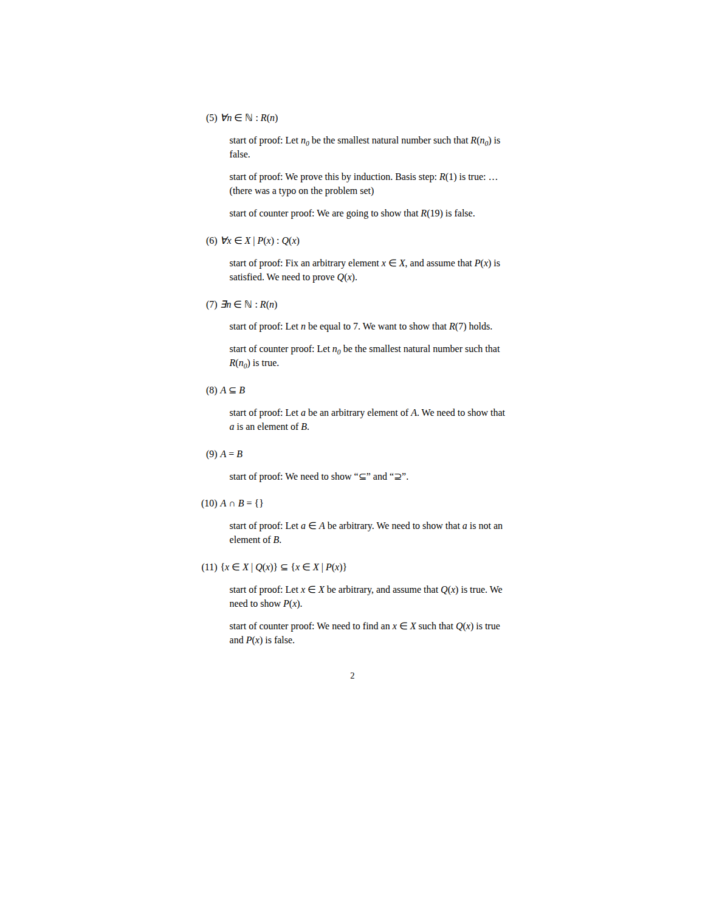(5)
∀n ∈ ℕ : R(n)
start of proof: Let n0 be the smallest natural number such that R(n0) is false.
start of proof: We prove this by induction. Basis step: R(1) is true: … (there was a typo on the problem set)
start of counter proof: We are going to show that R(19) is false.
(6)
∀x ∈ X | P(x) : Q(x)
start of proof: Fix an arbitrary element x ∈ X, and assume that P(x) is satisfied. We need to prove Q(x).
(7)
∃n ∈ ℕ : R(n)
start of proof: Let n be equal to 7. We want to show that R(7) holds.
start of counter proof: Let n0 be the smallest natural number such that R(n0) is true.
(8)
A ⊆ B
start of proof: Let a be an arbitrary element of A. We need to show that a is an element of B.
(9)
A = B
start of proof: We need to show “⊆” and “⊇”.
(10)
A ∩ B = {}
start of proof: Let a ∈ A be arbitrary. We need to show that a is not an element of B.
(11)
{x ∈ X | Q(x)} ⊆ {x ∈ X | P(x)}
start of proof: Let x ∈ X be arbitrary, and assume that Q(x) is true. We need to show P(x).
start of counter proof: We need to find an x ∈ X such that Q(x) is true and P(x) is false.
2